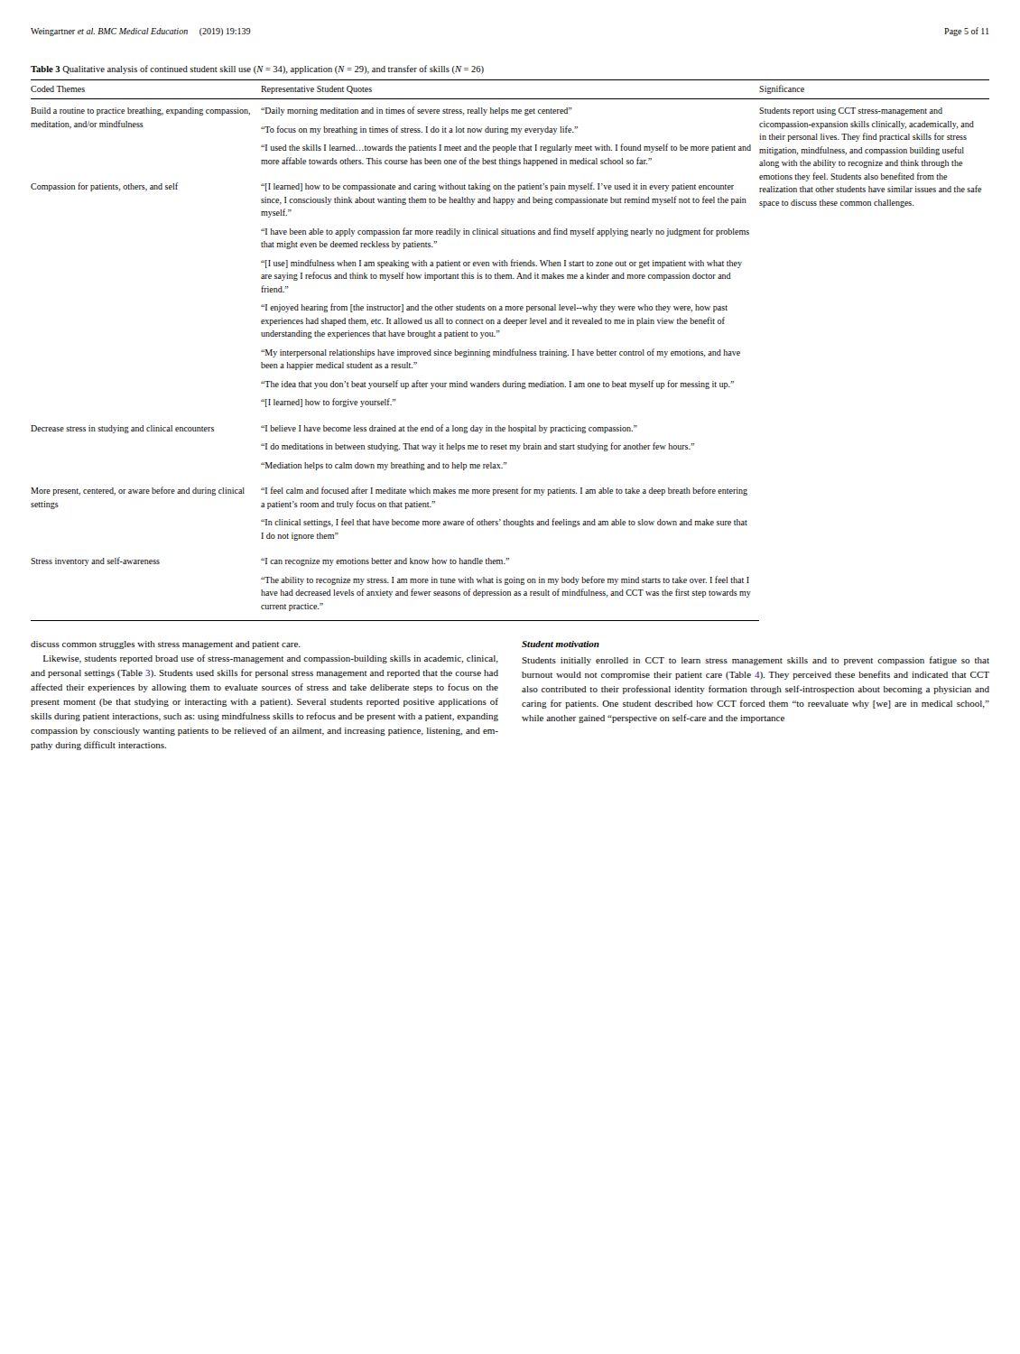Weingartner et al. BMC Medical Education (2019) 19:139
Page 5 of 11
Table 3 Qualitative analysis of continued student skill use (N = 34), application (N = 29), and transfer of skills (N = 26)
| Coded Themes | Representative Student Quotes | Significance |
| --- | --- | --- |
| Build a routine to practice breathing, expanding compassion, meditation, and/or mindfulness | “Daily morning meditation and in times of severe stress, really helps me get centered” “To focus on my breathing in times of stress. I do it a lot now during my everyday life.” “I used the skills I learned…towards the patients I meet and the people that I regularly meet with. I found myself to be more patient and more affable towards others. This course has been one of the best things happened in medical school so far.” | Students report using CCT stress-management and cicompassion-expansion skills clinically, academically, and in their personal lives. They find practical skills for stress mitigation, mindfulness, and compassion building useful along with the ability to recognize and think through the emotions they feel. Students also benefited from the realization that other students have similar issues and the safe space to discuss these common challenges. |
| Compassion for patients, others, and self | “[I learned] how to be compassionate and caring without taking on the patient’s pain myself. I’ve used it in every patient encounter since, I consciously think about wanting them to be healthy and happy and being compassionate but remind myself not to feel the pain myself.” “I have been able to apply compassion far more readily in clinical situations and find myself applying nearly no judgment for problems that might even be deemed reckless by patients.” “[I use] mindfulness when I am speaking with a patient or even with friends. When I start to zone out or get impatient with what they are saying I refocus and think to myself how important this is to them. And it makes me a kinder and more compassion doctor and friend.” “I enjoyed hearing from [the instructor] and the other students on a more personal level--why they were who they were, how past experiences had shaped them, etc. It allowed us all to connect on a deeper level and it revealed to me in plain view the benefit of understanding the experiences that have brought a patient to you.” “My interpersonal relationships have improved since beginning mindfulness training. I have better control of my emotions, and have been a happier medical student as a result.” “The idea that you don’t beat yourself up after your mind wanders during mediation. I am one to beat myself up for messing it up.” “[I learned] how to forgive yourself.” |
| Decrease stress in studying and clinical encounters | “I believe I have become less drained at the end of a long day in the hospital by practicing compassion.” “I do meditations in between studying. That way it helps me to reset my brain and start studying for another few hours.” “Mediation helps to calm down my breathing and to help me relax.” |
| More present, centered, or aware before and during clinical settings | “I feel calm and focused after I meditate which makes me more present for my patients. I am able to take a deep breath before entering a patient’s room and truly focus on that patient.” “In clinical settings, I feel that have become more aware of others’ thoughts and feelings and am able to slow down and make sure that I do not ignore them” |
| Stress inventory and self-awareness | “I can recognize my emotions better and know how to handle them.” “The ability to recognize my stress. I am more in tune with what is going on in my body before my mind starts to take over. I feel that I have had decreased levels of anxiety and fewer seasons of depression as a result of mindfulness, and CCT was the first step towards my current practice.” |
discuss common struggles with stress management and patient care.
Likewise, students reported broad use of stress-management and compassion-building skills in academic, clinical, and personal settings (Table 3). Students used skills for personal stress management and reported that the course had affected their experiences by allowing them to evaluate sources of stress and take deliberate steps to focus on the present moment (be that studying or interacting with a patient). Several students reported positive applications of skills during patient interactions, such as: using mindfulness skills to refocus and be present with a patient, expanding compassion by consciously wanting patients to be relieved of an ailment, and increasing patience, listening, and empathy during difficult interactions.
Student motivation
Students initially enrolled in CCT to learn stress management skills and to prevent compassion fatigue so that burnout would not compromise their patient care (Table 4). They perceived these benefits and indicated that CCT also contributed to their professional identity formation through self-introspection about becoming a physician and caring for patients. One student described how CCT forced them “to reevaluate why [we] are in medical school,” while another gained “perspective on self-care and the importance